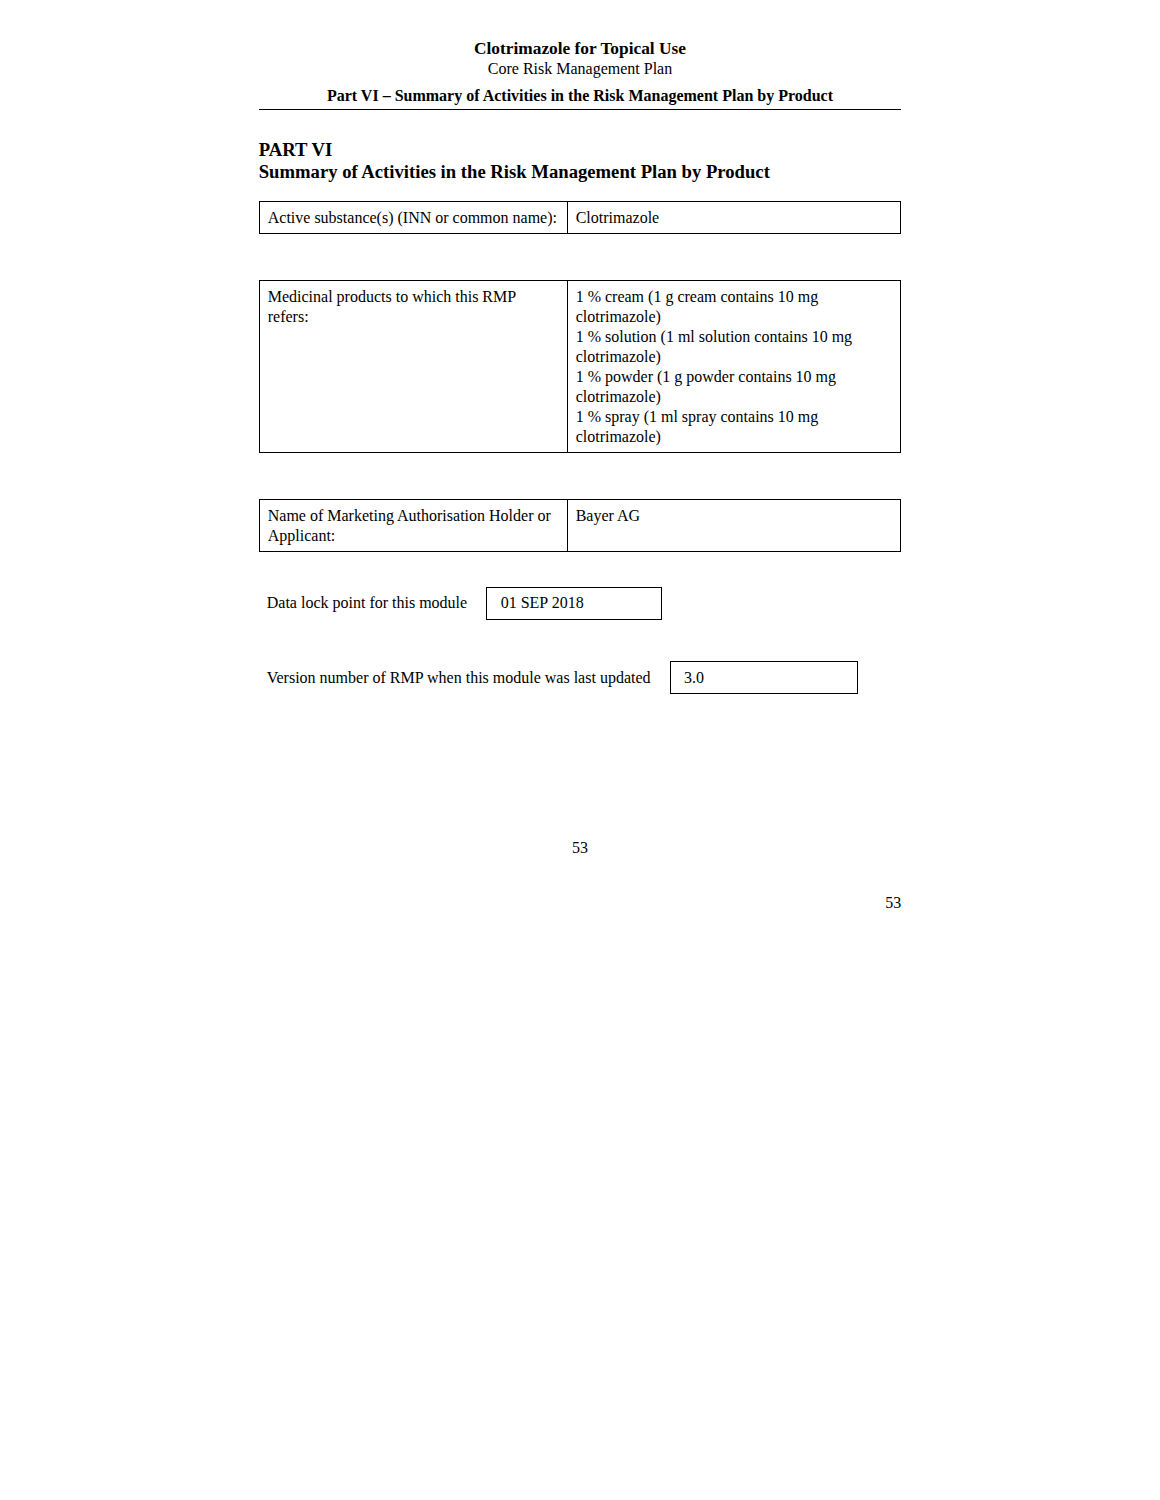Clotrimazole for Topical Use
Core Risk Management Plan
Part VI – Summary of Activities in the Risk Management Plan by Product
PART VI Summary of Activities in the Risk Management Plan by Product
| Active substance(s) (INN or common name): | Clotrimazole |
| Medicinal products to which this RMP refers: | 1 % cream (1 g cream contains 10 mg clotrimazole) 1 % solution (1 ml solution contains 10 mg clotrimazole) 1 % powder (1 g powder contains 10 mg clotrimazole) 1 % spray (1 ml spray contains 10 mg clotrimazole) |
| Name of Marketing Authorisation Holder or Applicant: | Bayer AG |
Data lock point for this module 01 SEP 2018
Version number of RMP when this module was last updated 3.0
53
53